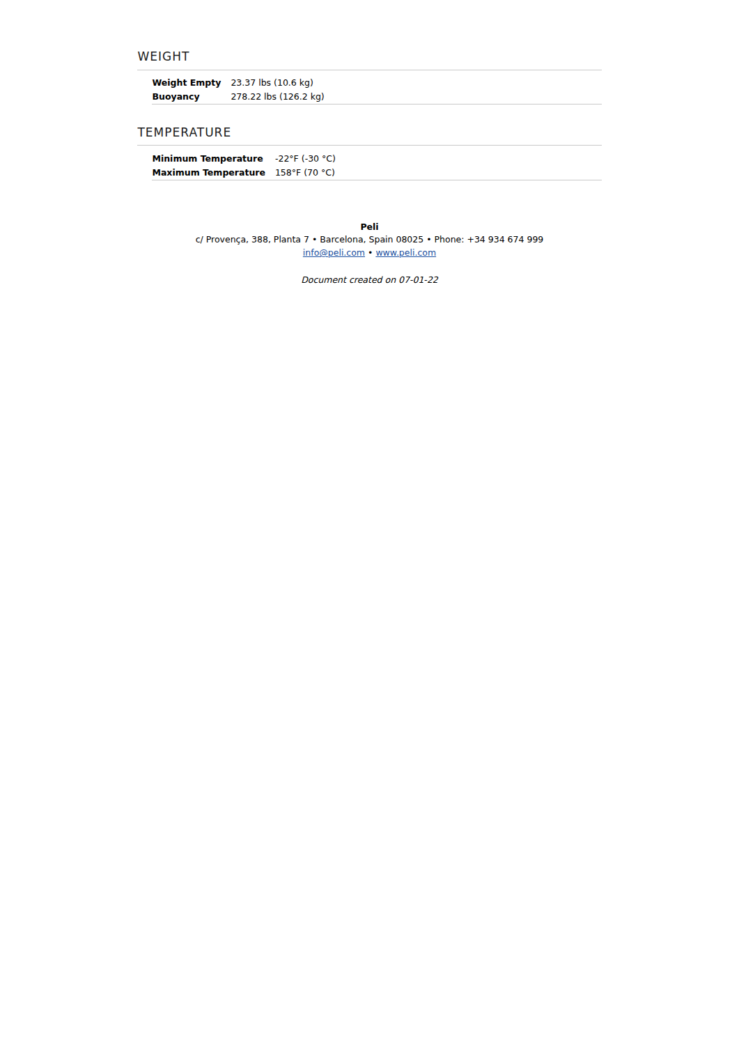WEIGHT
| Weight Empty | 23.37 lbs (10.6 kg) |
| Buoyancy | 278.22 lbs (126.2 kg) |
TEMPERATURE
| Minimum Temperature | -22°F (-30 °C) |
| Maximum Temperature | 158°F (70 °C) |
Peli
c/ Provença, 388, Planta 7 • Barcelona, Spain 08025 • Phone: +34 934 674 999
info@peli.com • www.peli.com
Document created on 07-01-22